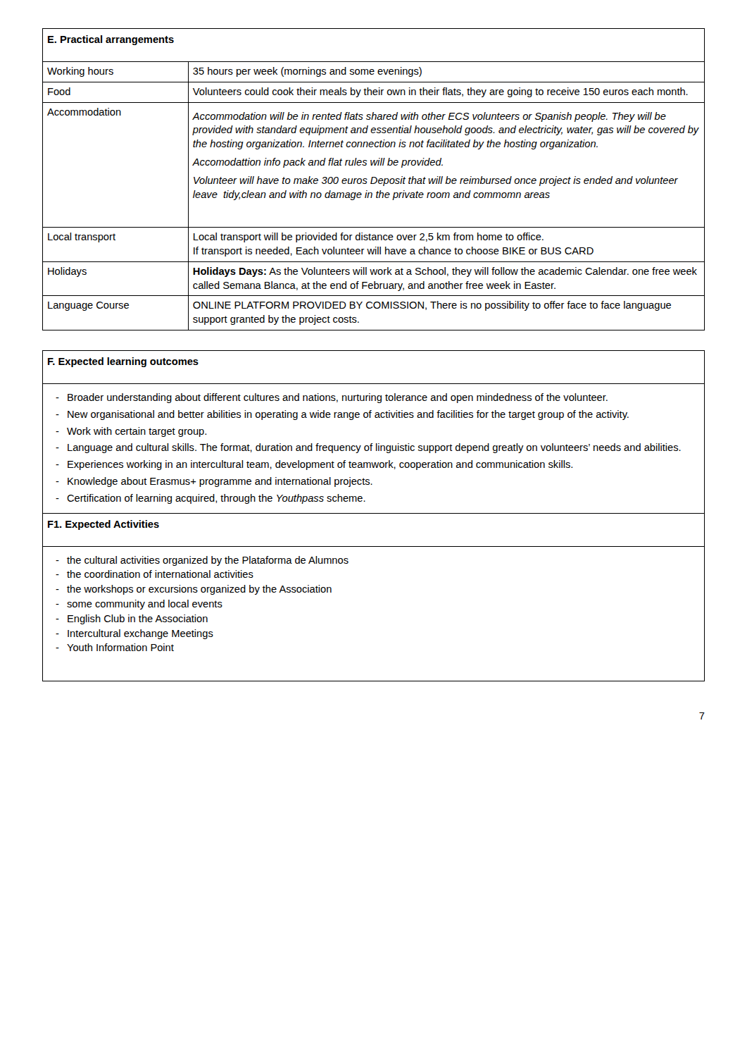| E. Practical arrangements |
| Working hours | 35 hours per week (mornings and some evenings) |
| Food | Volunteers could cook their meals by their own in their flats, they are going to receive 150 euros each month. |
| Accommodation | Accommodation will be in rented flats shared with other ECS volunteers or Spanish people. They will be provided with standard equipment and essential household goods. and electricity, water, gas will be covered by the hosting organization. Internet connection is not facilitated by the hosting organization. Accomodattion info pack and flat rules will be provided. Volunteer will have to make 300 euros Deposit that will be reimbursed once project is ended and volunteer leave tidy,clean and with no damage in the private room and commomn areas |
| Local transport | Local transport will be priovided for distance over 2,5 km from home to office. If transport is needed, Each volunteer will have a chance to choose BIKE or BUS CARD |
| Holidays | Holidays Days: As the Volunteers will work at a School, they will follow the academic Calendar. one free week called Semana Blanca, at the end of February, and another free week in Easter. |
| Language Course | ONLINE PLATFORM PROVIDED BY COMISSION, There is no possibility to offer face to face languague support granted by the project costs. |
| F. Expected learning outcomes |
| Broader understanding about different cultures and nations, nurturing tolerance and open mindedness of the volunteer. New organisational and better abilities in operating a wide range of activities and facilities for the target group of the activity. Work with certain target group. Language and cultural skills. The format, duration and frequency of linguistic support depend greatly on volunteers’ needs and abilities. Experiences working in an intercultural team, development of teamwork, cooperation and communication skills. Knowledge about Erasmus+ programme and international projects. Certification of learning acquired, through the Youthpass scheme. |
| F1. Expected Activities |
| the cultural activities organized by the Plataforma de Alumnos the coordination of international activities the workshops or excursions organized by the Association some community and local events English Club in the Association Intercultural exchange Meetings Youth Information Point |
7